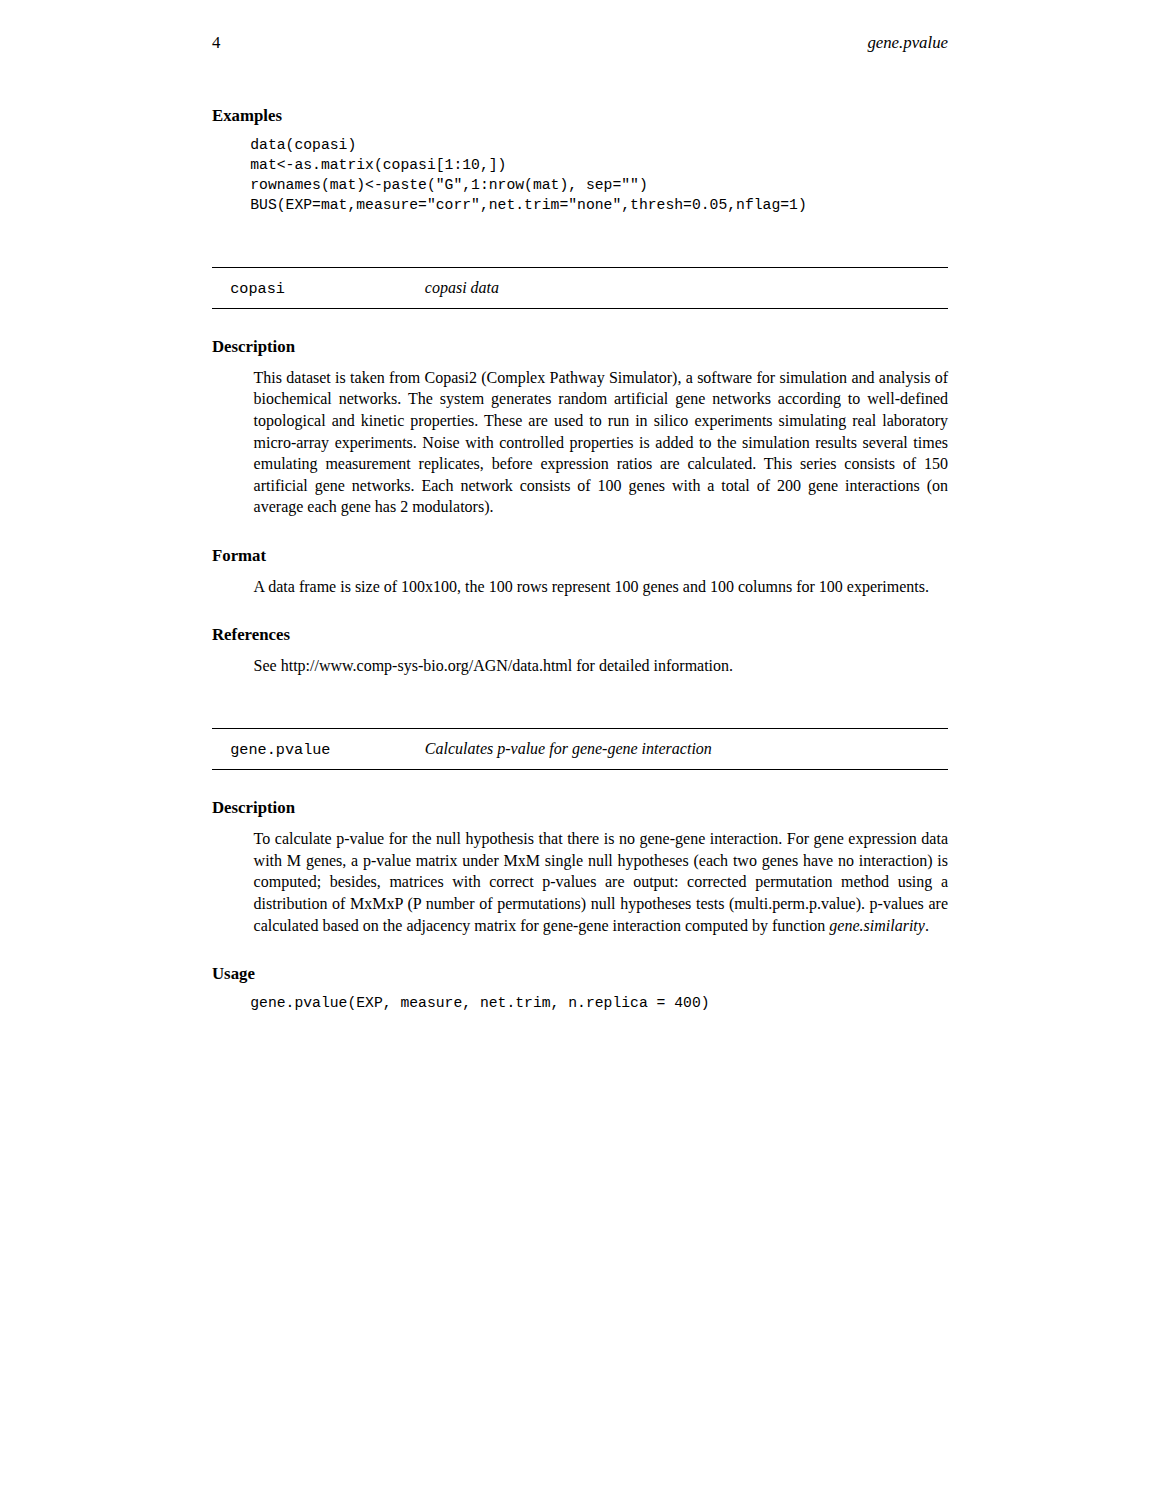4 gene.pvalue
Examples
data(copasi)
mat<-as.matrix(copasi[1:10,])
rownames(mat)<-paste("G",1:nrow(mat), sep="")
BUS(EXP=mat,measure="corr",net.trim="none",thresh=0.05,nflag=1)
copasi copasi data
Description
This dataset is taken from Copasi2 (Complex Pathway Simulator), a software for simulation and analysis of biochemical networks. The system generates random artificial gene networks according to well-defined topological and kinetic properties. These are used to run in silico experiments simulating real laboratory micro-array experiments. Noise with controlled properties is added to the simulation results several times emulating measurement replicates, before expression ratios are calculated. This series consists of 150 artificial gene networks. Each network consists of 100 genes with a total of 200 gene interactions (on average each gene has 2 modulators).
Format
A data frame is size of 100x100, the 100 rows represent 100 genes and 100 columns for 100 experiments.
References
See http://www.comp-sys-bio.org/AGN/data.html for detailed information.
gene.pvalue Calculates p-value for gene-gene interaction
Description
To calculate p-value for the null hypothesis that there is no gene-gene interaction. For gene expression data with M genes, a p-value matrix under MxM single null hypotheses (each two genes have no interaction) is computed; besides, matrices with correct p-values are output: corrected permutation method using a distribution of MxMxP (P number of permutations) null hypotheses tests (multi.perm.p.value). p-values are calculated based on the adjacency matrix for gene-gene interaction computed by function gene.similarity.
Usage
gene.pvalue(EXP, measure, net.trim, n.replica = 400)